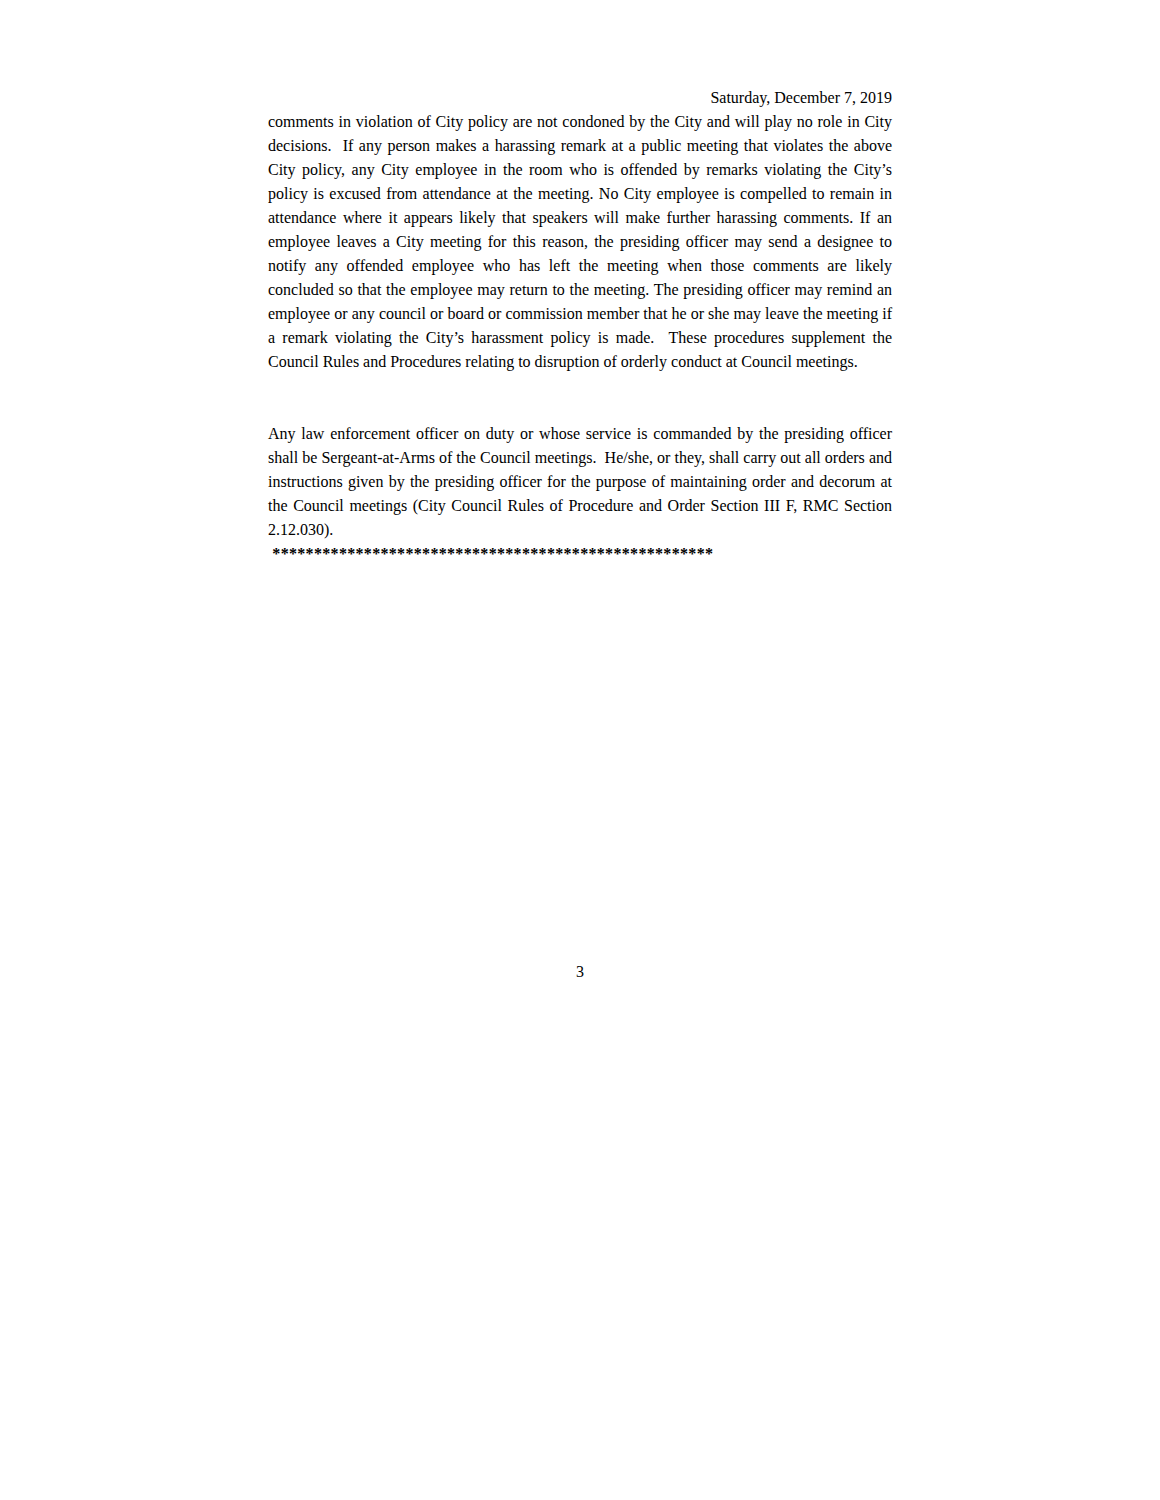Saturday, December 7, 2019
comments in violation of City policy are not condoned by the City and will play no role in City decisions. If any person makes a harassing remark at a public meeting that violates the above City policy, any City employee in the room who is offended by remarks violating the City’s policy is excused from attendance at the meeting. No City employee is compelled to remain in attendance where it appears likely that speakers will make further harassing comments. If an employee leaves a City meeting for this reason, the presiding officer may send a designee to notify any offended employee who has left the meeting when those comments are likely concluded so that the employee may return to the meeting. The presiding officer may remind an employee or any council or board or commission member that he or she may leave the meeting if a remark violating the City’s harassment policy is made. These procedures supplement the Council Rules and Procedures relating to disruption of orderly conduct at Council meetings.
Any law enforcement officer on duty or whose service is commanded by the presiding officer shall be Sergeant-at-Arms of the Council meetings. He/she, or they, shall carry out all orders and instructions given by the presiding officer for the purpose of maintaining order and decorum at the Council meetings (City Council Rules of Procedure and Order Section III F, RMC Section 2.12.030).
*****************************************************
3